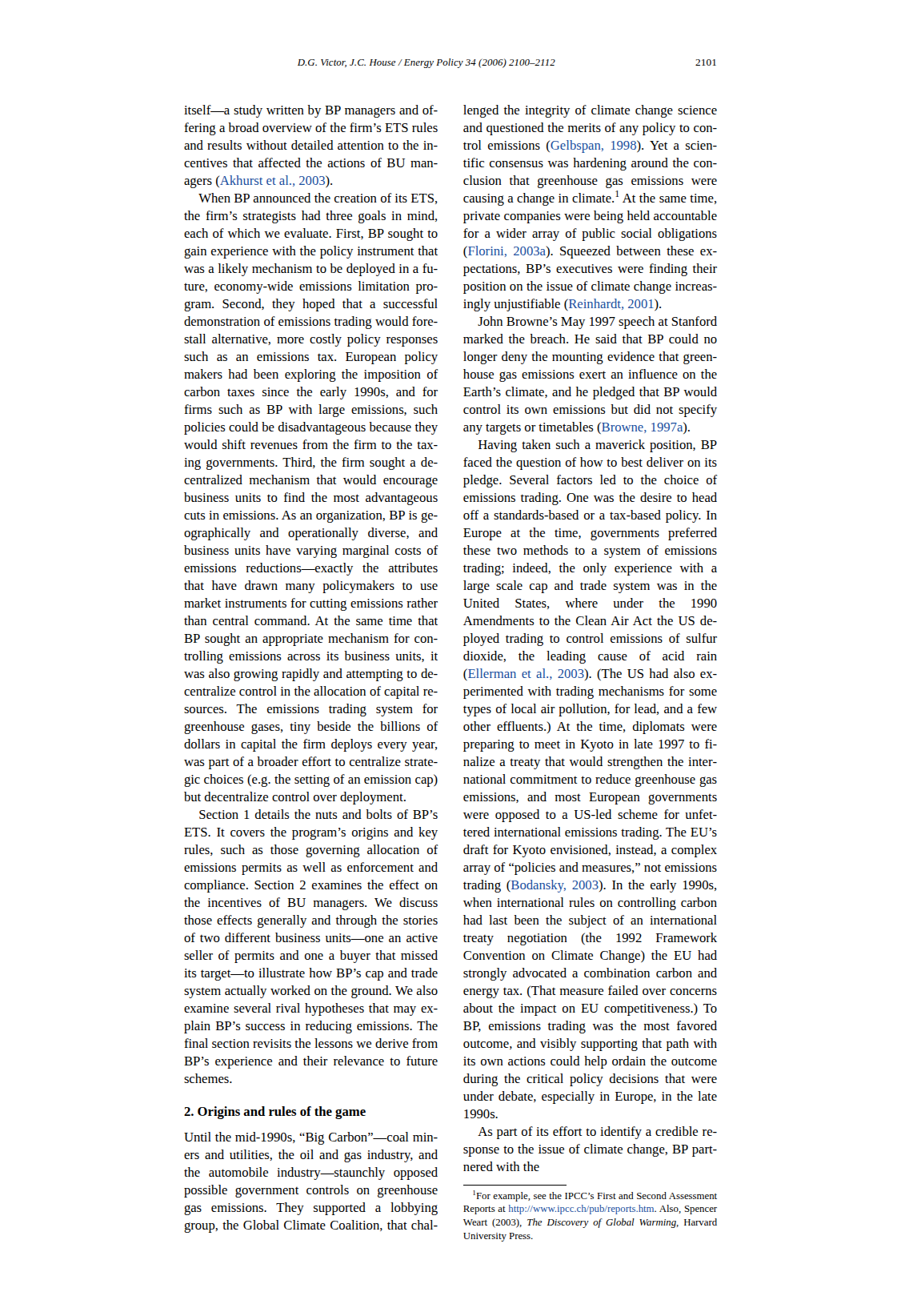D.G. Victor, J.C. House / Energy Policy 34 (2006) 2100–2112
2101
itself—a study written by BP managers and offering a broad overview of the firm’s ETS rules and results without detailed attention to the incentives that affected the actions of BU managers (Akhurst et al., 2003).
When BP announced the creation of its ETS, the firm’s strategists had three goals in mind, each of which we evaluate. First, BP sought to gain experience with the policy instrument that was a likely mechanism to be deployed in a future, economy-wide emissions limitation program. Second, they hoped that a successful demonstration of emissions trading would forestall alternative, more costly policy responses such as an emissions tax. European policy makers had been exploring the imposition of carbon taxes since the early 1990s, and for firms such as BP with large emissions, such policies could be disadvantageous because they would shift revenues from the firm to the taxing governments. Third, the firm sought a decentralized mechanism that would encourage business units to find the most advantageous cuts in emissions. As an organization, BP is geographically and operationally diverse, and business units have varying marginal costs of emissions reductions—exactly the attributes that have drawn many policymakers to use market instruments for cutting emissions rather than central command. At the same time that BP sought an appropriate mechanism for controlling emissions across its business units, it was also growing rapidly and attempting to decentralize control in the allocation of capital resources. The emissions trading system for greenhouse gases, tiny beside the billions of dollars in capital the firm deploys every year, was part of a broader effort to centralize strategic choices (e.g. the setting of an emission cap) but decentralize control over deployment.
Section 1 details the nuts and bolts of BP’s ETS. It covers the program’s origins and key rules, such as those governing allocation of emissions permits as well as enforcement and compliance. Section 2 examines the effect on the incentives of BU managers. We discuss those effects generally and through the stories of two different business units—one an active seller of permits and one a buyer that missed its target—to illustrate how BP’s cap and trade system actually worked on the ground. We also examine several rival hypotheses that may explain BP’s success in reducing emissions. The final section revisits the lessons we derive from BP’s experience and their relevance to future schemes.
2. Origins and rules of the game
Until the mid-1990s, “Big Carbon”—coal miners and utilities, the oil and gas industry, and the automobile industry—staunchly opposed possible government controls on greenhouse gas emissions. They supported a lobbying group, the Global Climate Coalition, that challenged the integrity of climate change science and questioned the merits of any policy to control emissions (Gelbspan, 1998). Yet a scientific consensus was hardening around the conclusion that greenhouse gas emissions were causing a change in climate.1 At the same time, private companies were being held accountable for a wider array of public social obligations (Florini, 2003a). Squeezed between these expectations, BP’s executives were finding their position on the issue of climate change increasingly unjustifiable (Reinhardt, 2001).
John Browne’s May 1997 speech at Stanford marked the breach. He said that BP could no longer deny the mounting evidence that greenhouse gas emissions exert an influence on the Earth’s climate, and he pledged that BP would control its own emissions but did not specify any targets or timetables (Browne, 1997a).
Having taken such a maverick position, BP faced the question of how to best deliver on its pledge. Several factors led to the choice of emissions trading. One was the desire to head off a standards-based or a tax-based policy. In Europe at the time, governments preferred these two methods to a system of emissions trading; indeed, the only experience with a large scale cap and trade system was in the United States, where under the 1990 Amendments to the Clean Air Act the US deployed trading to control emissions of sulfur dioxide, the leading cause of acid rain (Ellerman et al., 2003). (The US had also experimented with trading mechanisms for some types of local air pollution, for lead, and a few other effluents.) At the time, diplomats were preparing to meet in Kyoto in late 1997 to finalize a treaty that would strengthen the international commitment to reduce greenhouse gas emissions, and most European governments were opposed to a US-led scheme for unfettered international emissions trading. The EU’s draft for Kyoto envisioned, instead, a complex array of “policies and measures,” not emissions trading (Bodansky, 2003). In the early 1990s, when international rules on controlling carbon had last been the subject of an international treaty negotiation (the 1992 Framework Convention on Climate Change) the EU had strongly advocated a combination carbon and energy tax. (That measure failed over concerns about the impact on EU competitiveness.) To BP, emissions trading was the most favored outcome, and visibly supporting that path with its own actions could help ordain the outcome during the critical policy decisions that were under debate, especially in Europe, in the late 1990s.
As part of its effort to identify a credible response to the issue of climate change, BP partnered with the
1For example, see the IPCC’s First and Second Assessment Reports at http://www.ipcc.ch/pub/reports.htm. Also, Spencer Weart (2003), The Discovery of Global Warming, Harvard University Press.